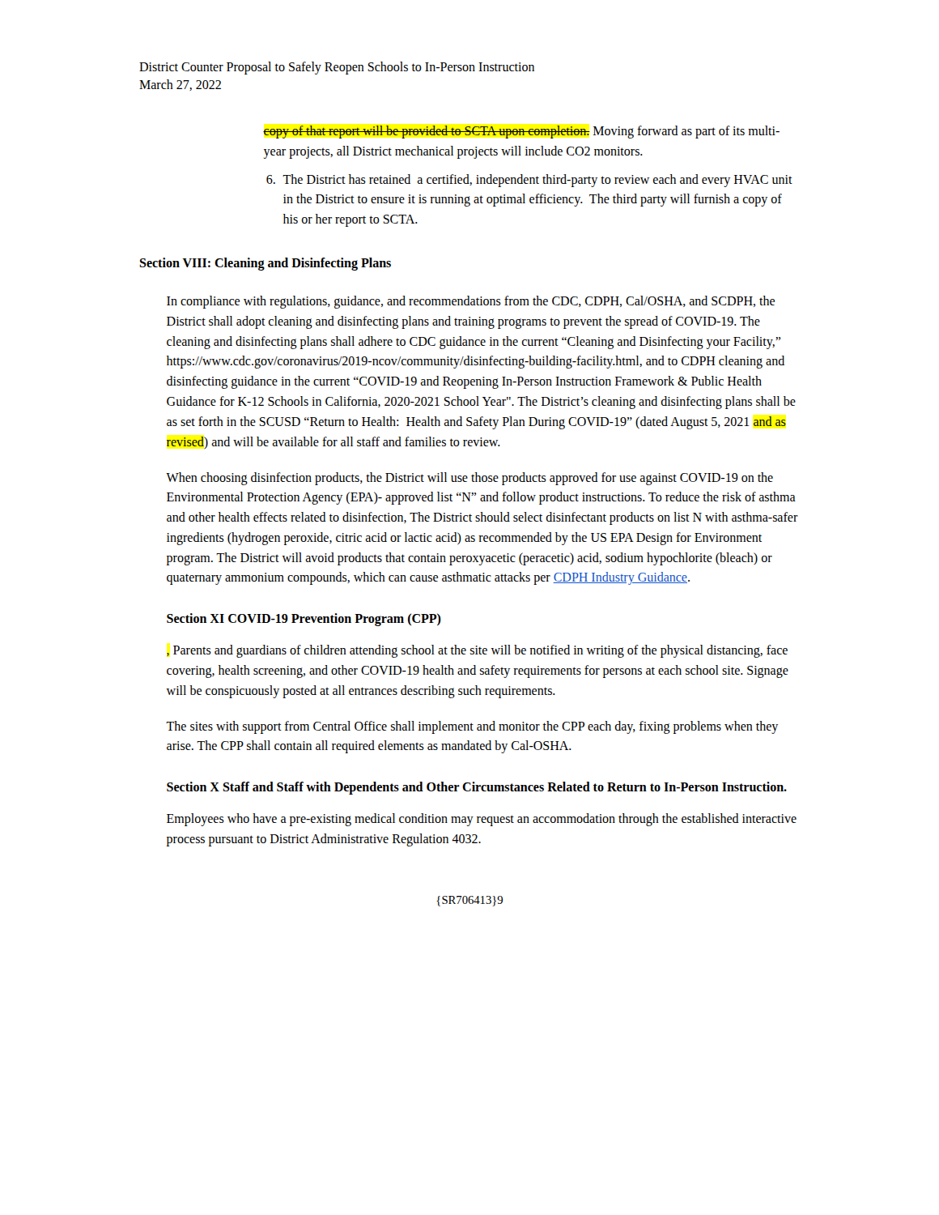District Counter Proposal to Safely Reopen Schools to In-Person Instruction
March 27, 2022
copy of that report will be provided to SCTA upon completion. Moving forward as part of its multi-year projects, all District mechanical projects will include CO2 monitors.
The District has retained a certified, independent third-party to review each and every HVAC unit in the District to ensure it is running at optimal efficiency. The third party will furnish a copy of his or her report to SCTA.
Section VIII: Cleaning and Disinfecting Plans
In compliance with regulations, guidance, and recommendations from the CDC, CDPH, Cal/OSHA, and SCDPH, the District shall adopt cleaning and disinfecting plans and training programs to prevent the spread of COVID-19. The cleaning and disinfecting plans shall adhere to CDC guidance in the current “Cleaning and Disinfecting your Facility,” https://www.cdc.gov/coronavirus/2019-ncov/community/disinfecting-building-facility.html, and to CDPH cleaning and disinfecting guidance in the current “COVID-19 and Reopening In-Person Instruction Framework & Public Health Guidance for K-12 Schools in California, 2020-2021 School Year". The District’s cleaning and disinfecting plans shall be as set forth in the SCUSD “Return to Health: Health and Safety Plan During COVID-19” (dated August 5, 2021 and as revised) and will be available for all staff and families to review.
When choosing disinfection products, the District will use those products approved for use against COVID-19 on the Environmental Protection Agency (EPA)- approved list “N” and follow product instructions. To reduce the risk of asthma and other health effects related to disinfection, The District should select disinfectant products on list N with asthma-safer ingredients (hydrogen peroxide, citric acid or lactic acid) as recommended by the US EPA Design for Environment program. The District will avoid products that contain peroxyacetic (peracetic) acid, sodium hypochlorite (bleach) or quaternary ammonium compounds, which can cause asthmatic attacks per CDPH Industry Guidance.
Section XI COVID-19 Prevention Program (CPP)
, Parents and guardians of children attending school at the site will be notified in writing of the physical distancing, face covering, health screening, and other COVID-19 health and safety requirements for persons at each school site. Signage will be conspicuously posted at all entrances describing such requirements.
The sites with support from Central Office shall implement and monitor the CPP each day, fixing problems when they arise. The CPP shall contain all required elements as mandated by Cal-OSHA.
Section X Staff and Staff with Dependents and Other Circumstances Related to Return to In-Person Instruction.
Employees who have a pre-existing medical condition may request an accommodation through the established interactive process pursuant to District Administrative Regulation 4032.
{SR706413}9